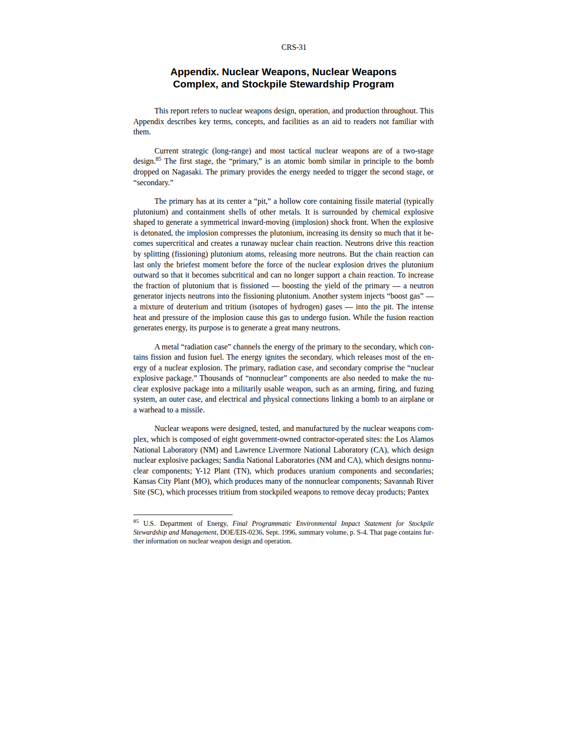CRS-31
Appendix. Nuclear Weapons, Nuclear Weapons
Complex, and Stockpile Stewardship Program
This report refers to nuclear weapons design, operation, and production throughout. This Appendix describes key terms, concepts, and facilities as an aid to readers not familiar with them.
Current strategic (long-range) and most tactical nuclear weapons are of a two-stage design.85 The first stage, the “primary,” is an atomic bomb similar in principle to the bomb dropped on Nagasaki. The primary provides the energy needed to trigger the second stage, or “secondary.”
The primary has at its center a “pit,” a hollow core containing fissile material (typically plutonium) and containment shells of other metals. It is surrounded by chemical explosive shaped to generate a symmetrical inward-moving (implosion) shock front. When the explosive is detonated, the implosion compresses the plutonium, increasing its density so much that it becomes supercritical and creates a runaway nuclear chain reaction. Neutrons drive this reaction by splitting (fissioning) plutonium atoms, releasing more neutrons. But the chain reaction can last only the briefest moment before the force of the nuclear explosion drives the plutonium outward so that it becomes subcritical and can no longer support a chain reaction. To increase the fraction of plutonium that is fissioned — boosting the yield of the primary — a neutron generator injects neutrons into the fissioning plutonium. Another system injects “boost gas” — a mixture of deuterium and tritium (isotopes of hydrogen) gases — into the pit. The intense heat and pressure of the implosion cause this gas to undergo fusion. While the fusion reaction generates energy, its purpose is to generate a great many neutrons.
A metal “radiation case” channels the energy of the primary to the secondary, which contains fission and fusion fuel. The energy ignites the secondary, which releases most of the energy of a nuclear explosion. The primary, radiation case, and secondary comprise the “nuclear explosive package.” Thousands of “nonnuclear” components are also needed to make the nuclear explosive package into a militarily usable weapon, such as an arming, firing, and fuzing system, an outer case, and electrical and physical connections linking a bomb to an airplane or a warhead to a missile.
Nuclear weapons were designed, tested, and manufactured by the nuclear weapons complex, which is composed of eight government-owned contractor-operated sites: the Los Alamos National Laboratory (NM) and Lawrence Livermore National Laboratory (CA), which design nuclear explosive packages; Sandia National Laboratories (NM and CA), which designs nonnuclear components; Y-12 Plant (TN), which produces uranium components and secondaries; Kansas City Plant (MO), which produces many of the nonnuclear components; Savannah River Site (SC), which processes tritium from stockpiled weapons to remove decay products; Pantex
85 U.S. Department of Energy, Final Programmatic Environmental Impact Statement for Stockpile Stewardship and Management, DOE/EIS-0236, Sept. 1996, summary volume, p. S-4. That page contains further information on nuclear weapon design and operation.